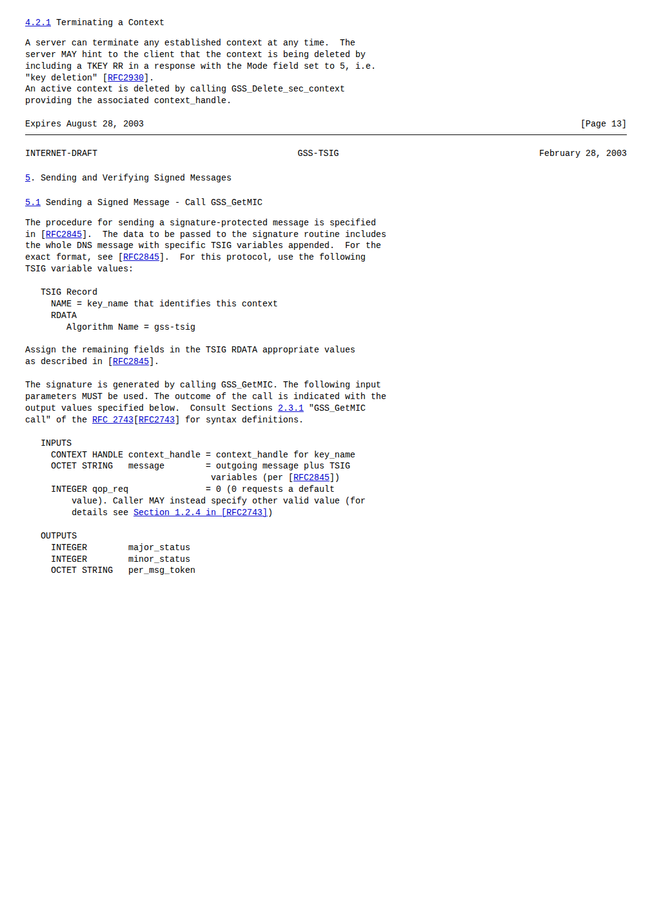4.2.1 Terminating a Context
A server can terminate any established context at any time.  The
server MAY hint to the client that the context is being deleted by
including a TKEY RR in a response with the Mode field set to 5, i.e.
"key deletion" [RFC2930].
An active context is deleted by calling GSS_Delete_sec_context
providing the associated context_handle.
Expires August 28, 2003
[Page 13]
INTERNET-DRAFT
GSS-TSIG
February 28, 2003
5. Sending and Verifying Signed Messages
5.1 Sending a Signed Message - Call GSS_GetMIC
The procedure for sending a signature-protected message is specified
in [RFC2845].  The data to be passed to the signature routine includes
the whole DNS message with specific TSIG variables appended.  For the
exact format, see [RFC2845].  For this protocol, use the following
TSIG variable values:

   TSIG Record
     NAME = key_name that identifies this context
     RDATA
        Algorithm Name = gss-tsig

Assign the remaining fields in the TSIG RDATA appropriate values
as described in [RFC2845].

The signature is generated by calling GSS_GetMIC. The following input
parameters MUST be used. The outcome of the call is indicated with the
output values specified below.  Consult Sections 2.3.1 "GSS_GetMIC
call" of the RFC 2743[RFC2743] for syntax definitions.

   INPUTS
     CONTEXT HANDLE context_handle = context_handle for key_name
     OCTET STRING   message        = outgoing message plus TSIG
                                    variables (per [RFC2845])
     INTEGER qop_req               = 0 (0 requests a default
         value). Caller MAY instead specify other valid value (for
         details see Section 1.2.4 in [RFC2743])

   OUTPUTS
     INTEGER        major_status
     INTEGER        minor_status
     OCTET STRING   per_msg_token